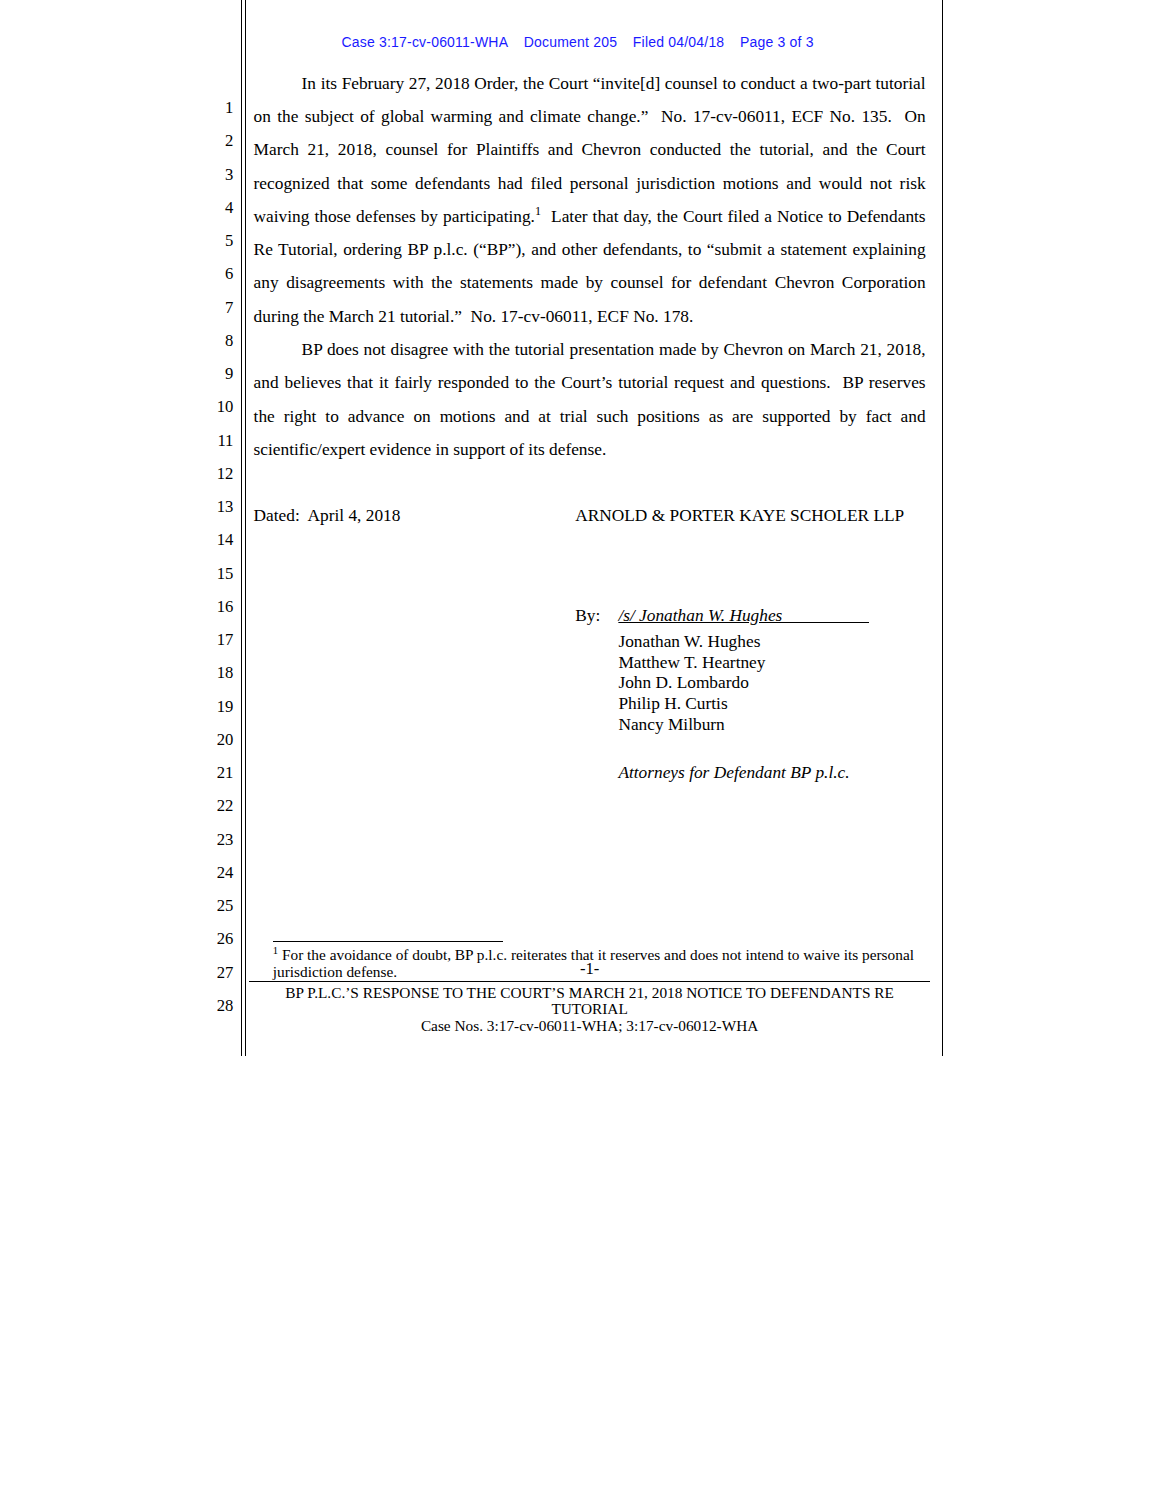Case 3:17-cv-06011-WHA Document 205 Filed 04/04/18 Page 3 of 3
1
2
3
4
5
6
7
8
9
10
11
12
13
14
15
16
17
18
19
20
21
22
23
24
25
26
27
28
In its February 27, 2018 Order, the Court “invite[d] counsel to conduct a two-part tutorial on the subject of global warming and climate change.” No. 17-cv-06011, ECF No. 135. On March 21, 2018, counsel for Plaintiffs and Chevron conducted the tutorial, and the Court recognized that some defendants had filed personal jurisdiction motions and would not risk waiving those defenses by participating.1 Later that day, the Court filed a Notice to Defendants Re Tutorial, ordering BP p.l.c. (“BP”), and other defendants, to “submit a statement explaining any disagreements with the statements made by counsel for defendant Chevron Corporation during the March 21 tutorial.” No. 17-cv-06011, ECF No. 178.
BP does not disagree with the tutorial presentation made by Chevron on March 21, 2018, and believes that it fairly responded to the Court’s tutorial request and questions. BP reserves the right to advance on motions and at trial such positions as are supported by fact and scientific/expert evidence in support of its defense.
Dated: April 4, 2018
ARNOLD & PORTER KAYE SCHOLER LLP
By:
/s/ Jonathan W. Hughes
Jonathan W. Hughes
Matthew T. Heartney
John D. Lombardo
Philip H. Curtis
Nancy Milburn
Attorneys for Defendant BP p.l.c.
1 For the avoidance of doubt, BP p.l.c. reiterates that it reserves and does not intend to waive its personal jurisdiction defense.
-1-
BP P.L.C.’S RESPONSE TO THE COURT’S MARCH 21, 2018 NOTICE TO DEFENDANTS RE TUTORIAL
Case Nos. 3:17-cv-06011-WHA; 3:17-cv-06012-WHA